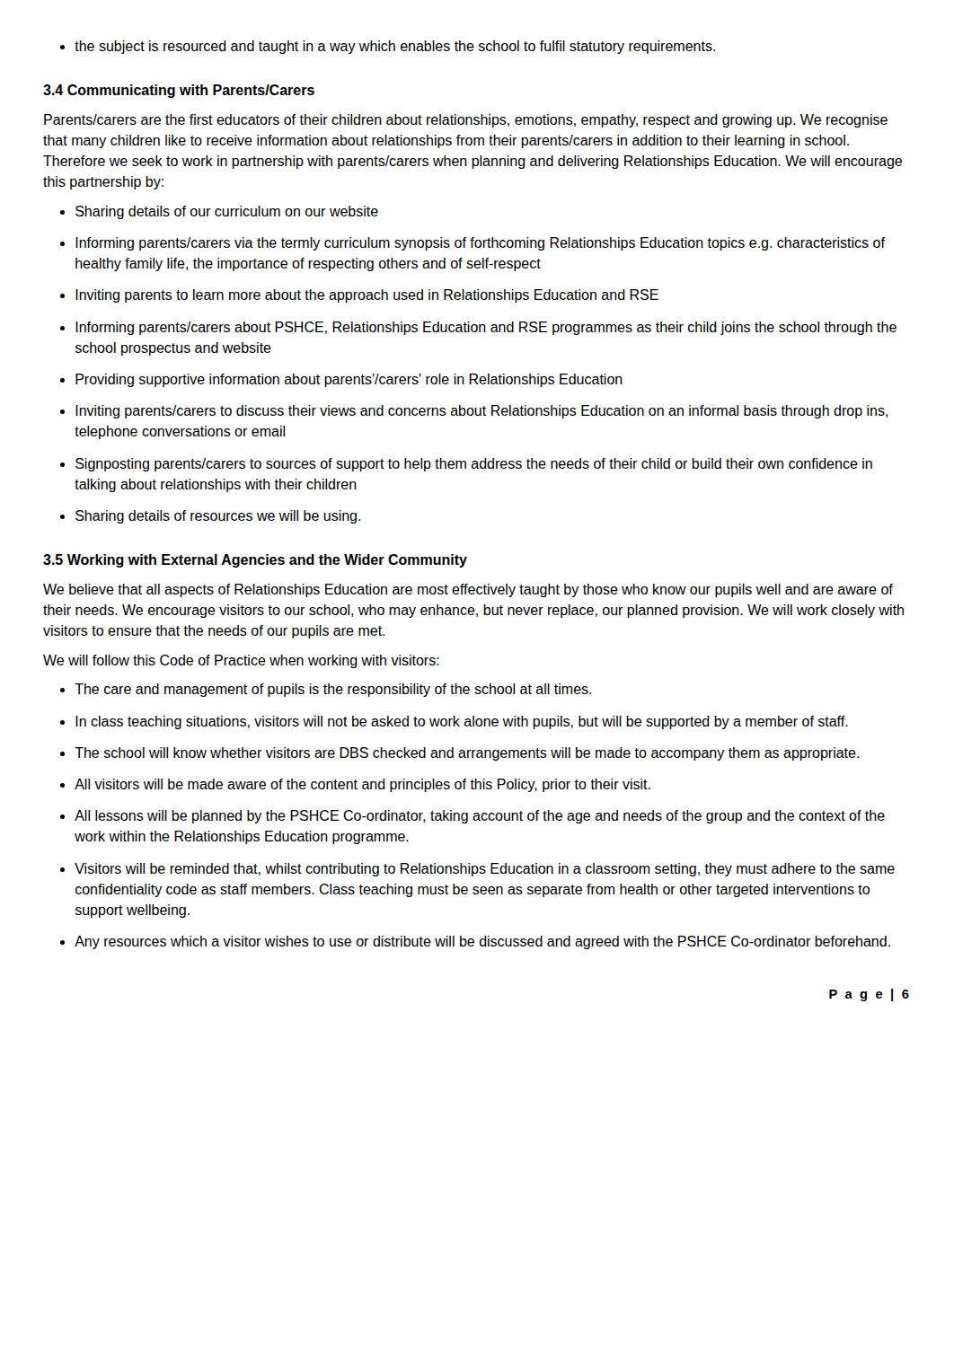the subject is resourced and taught in a way which enables the school to fulfil statutory requirements.
3.4 Communicating with Parents/Carers
Parents/carers are the first educators of their children about relationships, emotions, empathy, respect and growing up. We recognise that many children like to receive information about relationships from their parents/carers in addition to their learning in school. Therefore we seek to work in partnership with parents/carers when planning and delivering Relationships Education. We will encourage this partnership by:
Sharing details of our curriculum on our website
Informing parents/carers via the termly curriculum synopsis of forthcoming Relationships Education topics e.g. characteristics of healthy family life, the importance of respecting others and of self-respect
Inviting parents to learn more about the approach used in Relationships Education and RSE
Informing parents/carers about PSHCE, Relationships Education and RSE programmes as their child joins the school through the school prospectus and website
Providing supportive information about parents'/carers' role in Relationships Education
Inviting parents/carers to discuss their views and concerns about Relationships Education on an informal basis through drop ins, telephone conversations or email
Signposting parents/carers to sources of support to help them address the needs of their child or build their own confidence in talking about relationships with their children
Sharing details of resources we will be using.
3.5 Working with External Agencies and the Wider Community
We believe that all aspects of Relationships Education are most effectively taught by those who know our pupils well and are aware of their needs. We encourage visitors to our school, who may enhance, but never replace, our planned provision. We will work closely with visitors to ensure that the needs of our pupils are met.
We will follow this Code of Practice when working with visitors:
The care and management of pupils is the responsibility of the school at all times.
In class teaching situations, visitors will not be asked to work alone with pupils, but will be supported by a member of staff.
The school will know whether visitors are DBS checked and arrangements will be made to accompany them as appropriate.
All visitors will be made aware of the content and principles of this Policy, prior to their visit.
All lessons will be planned by the PSHCE Co-ordinator, taking account of the age and needs of the group and the context of the work within the Relationships Education programme.
Visitors will be reminded that, whilst contributing to Relationships Education in a classroom setting, they must adhere to the same confidentiality code as staff members. Class teaching must be seen as separate from health or other targeted interventions to support wellbeing.
Any resources which a visitor wishes to use or distribute will be discussed and agreed with the PSHCE Co-ordinator beforehand.
P a g e | 6